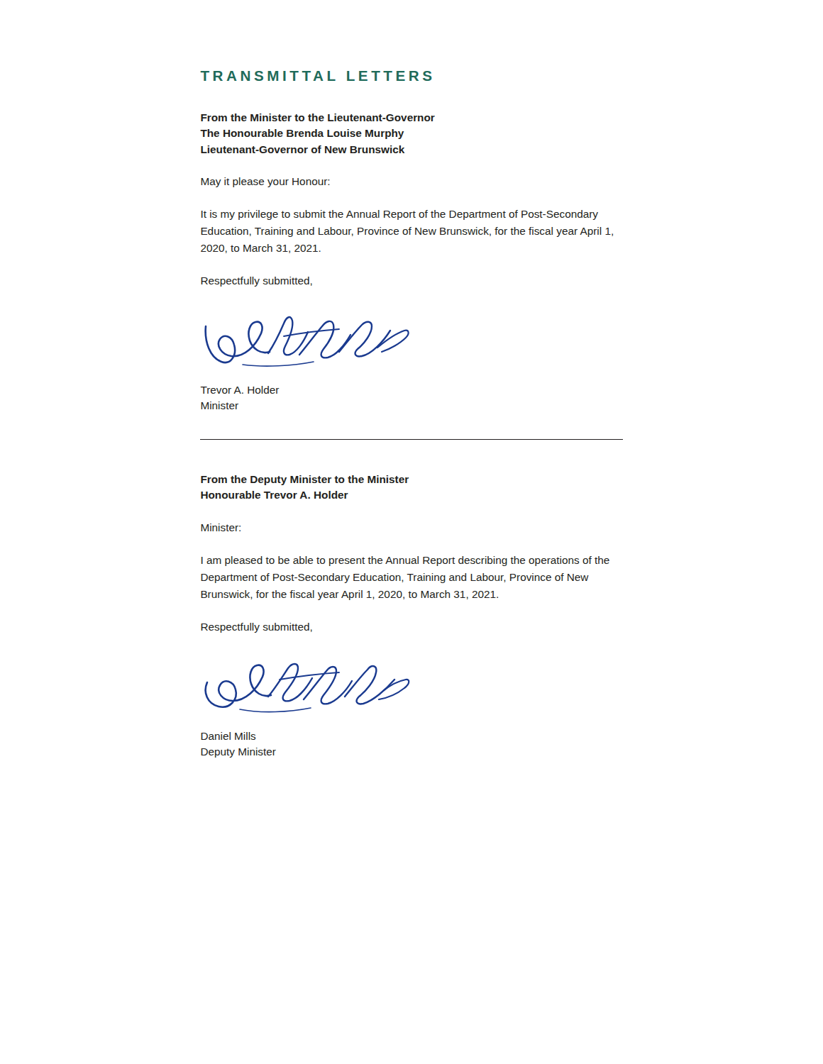Transmittal Letters
From the Minister to the Lieutenant-Governor
The Honourable Brenda Louise Murphy
Lieutenant-Governor of New Brunswick
May it please your Honour:
It is my privilege to submit the Annual Report of the Department of Post-Secondary Education, Training and Labour, Province of New Brunswick, for the fiscal year April 1, 2020, to March 31, 2021.
Respectfully submitted,
Trevor A. Holder
Minister
From the Deputy Minister to the Minister
Honourable Trevor A. Holder
Minister:
I am pleased to be able to present the Annual Report describing the operations of the Department of Post-Secondary Education, Training and Labour, Province of New Brunswick, for the fiscal year April 1, 2020, to March 31, 2021.
Respectfully submitted,
Daniel Mills
Deputy Minister